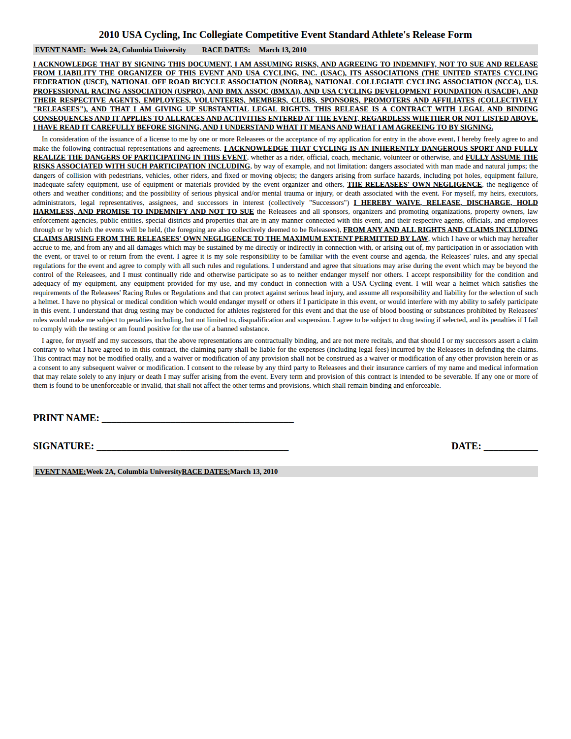2010 USA Cycling, Inc Collegiate Competitive Event Standard Athlete's Release Form
EVENT NAME: Week 2A, Columbia University RACE DATES: March 13, 2010
I ACKNOWLEDGE THAT BY SIGNING THIS DOCUMENT, I AM ASSUMING RISKS, AND AGREEING TO INDEMNIFY, NOT TO SUE AND RELEASE FROM LIABILITY THE ORGANIZER OF THIS EVENT AND USA CYCLING, INC. (USAC), ITS ASSOCIATIONS (THE UNITED STATES CYCLING FEDERATION (USCF), NATIONAL OFF ROAD BICYCLE ASSOCIATION (NORBA), NATIONAL COLLEGIATE CYCLING ASSOCIATION (NCCA), U.S. PROFESSIONAL RACING ASSOCIATION (USPRO), AND BMX ASSOC (BMXA)), AND USA CYCLING DEVELOPMENT FOUNDATION (USACDF), AND THEIR RESPECTIVE AGENTS, EMPLOYEES, VOLUNTEERS, MEMBERS, CLUBS, SPONSORS, PROMOTERS AND AFFILIATES (COLLECTIVELY "RELEASEES"), AND THAT I AM GIVING UP SUBSTANTIAL LEGAL RIGHTS. THIS RELEASE IS A CONTRACT WITH LEGAL AND BINDING CONSEQUENCES AND IT APPLIES TO ALLRACES AND ACTIVITIES ENTERED AT THE EVENT, REGARDLESS WHETHER OR NOT LISTED ABOVE. I HAVE READ IT CAREFULLY BEFORE SIGNING, AND I UNDERSTAND WHAT IT MEANS AND WHAT I AM AGREEING TO BY SIGNING.
In consideration of the issuance of a license to me by one or more Releasees or the acceptance of my application for entry in the above event, I hereby freely agree to and make the following contractual representations and agreements. I ACKNOWLEDGE THAT CYCLING IS AN INHERENTLY DANGEROUS SPORT AND FULLY REALIZE THE DANGERS OF PARTICIPATING IN THIS EVENT, whether as a rider, official, coach, mechanic, volunteer or otherwise, and FULLY ASSUME THE RISKS ASSOCIATED WITH SUCH PARTICIPATION INCLUDING, by way of example, and not limitation: dangers associated with man made and natural jumps; the dangers of collision with pedestrians, vehicles, other riders, and fixed or moving objects; the dangers arising from surface hazards, including pot holes, equipment failure, inadequate safety equipment, use of equipment or materials provided by the event organizer and others, THE RELEASEES' OWN NEGLIGENCE, the negligence of others and weather conditions; and the possibility of serious physical and/or mental trauma or injury, or death associated with the event. For myself, my heirs, executors, administrators, legal representatives, assignees, and successors in interest (collectively "Successors") I HEREBY WAIVE, RELEASE, DISCHARGE, HOLD HARMLESS, AND PROMISE TO INDEMNIFY AND NOT TO SUE the Releasees and all sponsors, organizers and promoting organizations, property owners, law enforcement agencies, public entities, special districts and properties that are in any manner connected with this event, and their respective agents, officials, and employees through or by which the events will be held, (the foregoing are also collectively deemed to be Releasees), FROM ANY AND ALL RIGHTS AND CLAIMS INCLUDING CLAIMS ARISING FROM THE RELEASEES' OWN NEGLIGENCE TO THE MAXIMUM EXTENT PERMITTED BY LAW, which I have or which may hereafter accrue to me, and from any and all damages which may be sustained by me directly or indirectly in connection with, or arising out of, my participation in or association with the event, or travel to or return from the event. I agree it is my sole responsibility to be familiar with the event course and agenda, the Releasees' rules, and any special regulations for the event and agree to comply with all such rules and regulations. I understand and agree that situations may arise during the event which may be beyond the control of the Releasees, and I must continually ride and otherwise participate so as to neither endanger myself nor others. I accept responsibility for the condition and adequacy of my equipment, any equipment provided for my use, and my conduct in connection with a USA Cycling event. I will wear a helmet which satisfies the requirements of the Releasees' Racing Rules or Regulations and that can protect against serious head injury, and assume all responsibility and liability for the selection of such a helmet. I have no physical or medical condition which would endanger myself or others if I participate in this event, or would interfere with my ability to safely participate in this event. I understand that drug testing may be conducted for athletes registered for this event and that the use of blood boosting or substances prohibited by Releasees' rules would make me subject to penalties including, but not limited to, disqualification and suspension. I agree to be subject to drug testing if selected, and its penalties if I fail to comply with the testing or am found positive for the use of a banned substance.
I agree, for myself and my successors, that the above representations are contractually binding, and are not mere recitals, and that should I or my successors assert a claim contrary to what I have agreed to in this contract, the claiming party shall be liable for the expenses (including legal fees) incurred by the Releasees in defending the claims. This contract may not be modified orally, and a waiver or modification of any provision shall not be construed as a waiver or modification of any other provision herein or as a consent to any subsequent waiver or modification. I consent to the release by any third party to Releasees and their insurance carriers of my name and medical information that may relate solely to any injury or death I may suffer arising from the event. Every term and provision of this contract is intended to be severable. If any one or more of them is found to be unenforceable or invalid, that shall not affect the other terms and provisions, which shall remain binding and enforceable.
PRINT NAME: _______________________________________
SIGNATURE: _______________________________________ DATE: ___________
EVENT NAME: Week 2A, Columbia University RACE DATES: March 13, 2010